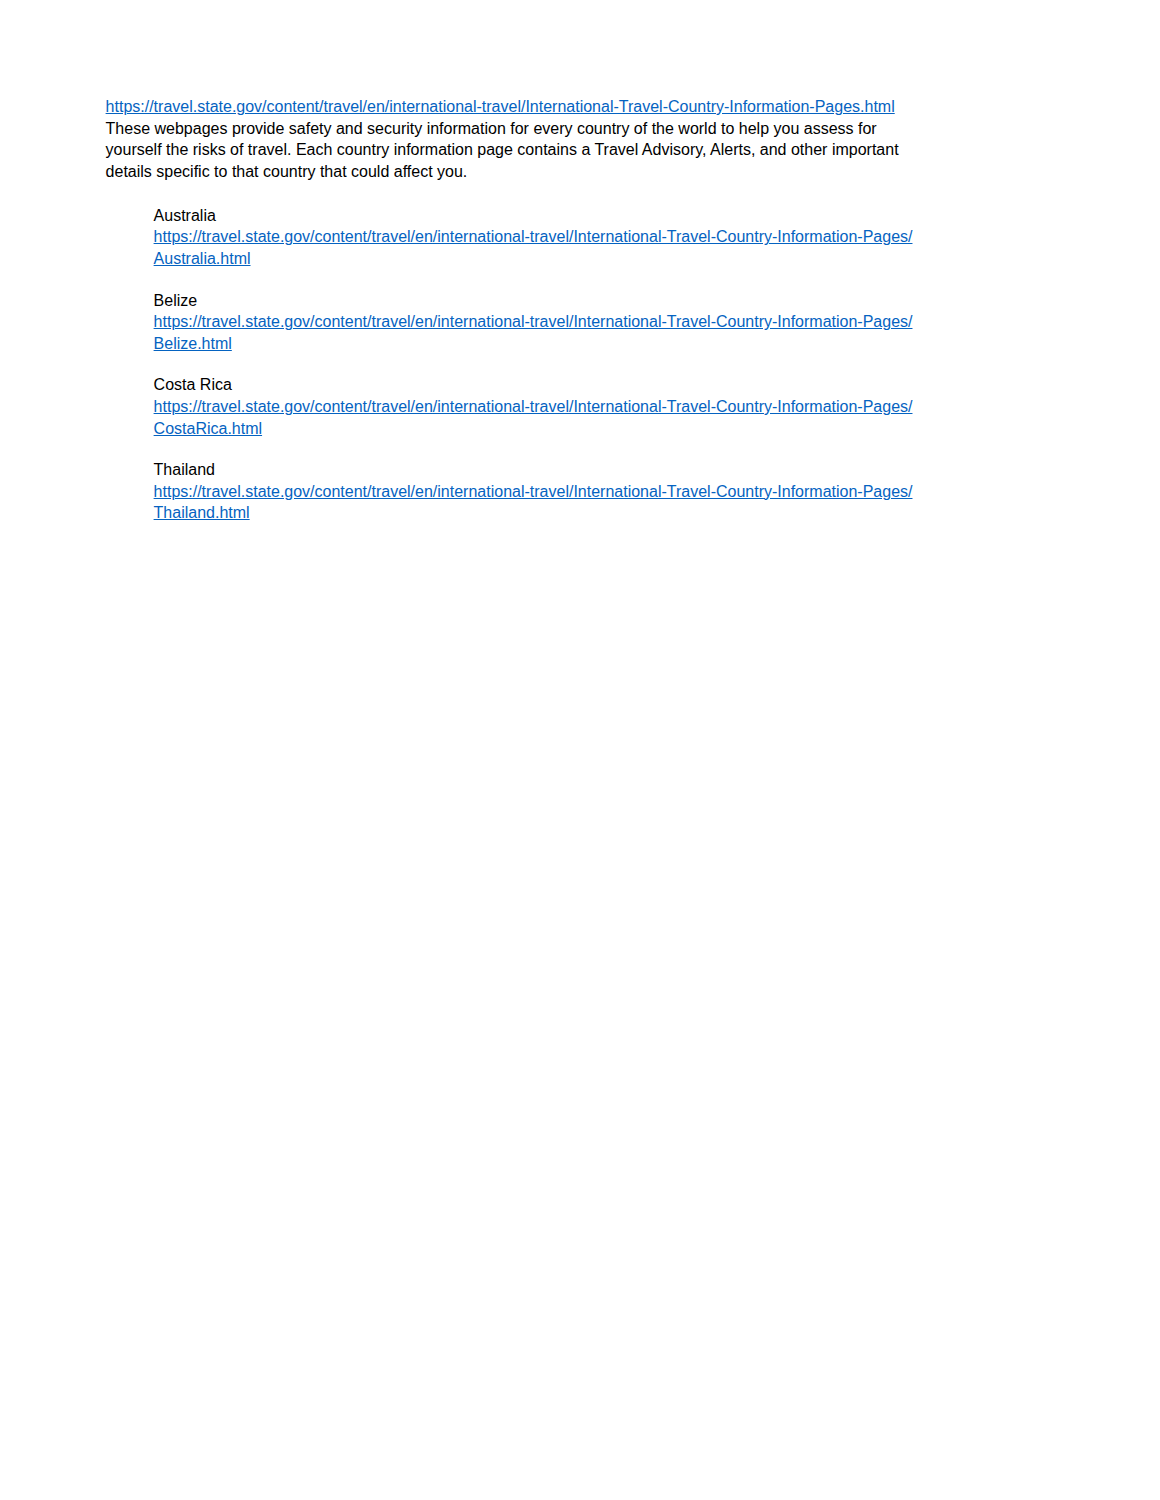https://travel.state.gov/content/travel/en/international-travel/International-Travel-Country-Information-Pages.html
These webpages provide safety and security information for every country of the world to help you assess for yourself the risks of travel. Each country information page contains a Travel Advisory, Alerts, and other important details specific to that country that could affect you.
Australia
https://travel.state.gov/content/travel/en/international-travel/International-Travel-Country-Information-Pages/Australia.html
Belize
https://travel.state.gov/content/travel/en/international-travel/International-Travel-Country-Information-Pages/Belize.html
Costa Rica
https://travel.state.gov/content/travel/en/international-travel/International-Travel-Country-Information-Pages/CostaRica.html
Thailand
https://travel.state.gov/content/travel/en/international-travel/International-Travel-Country-Information-Pages/Thailand.html